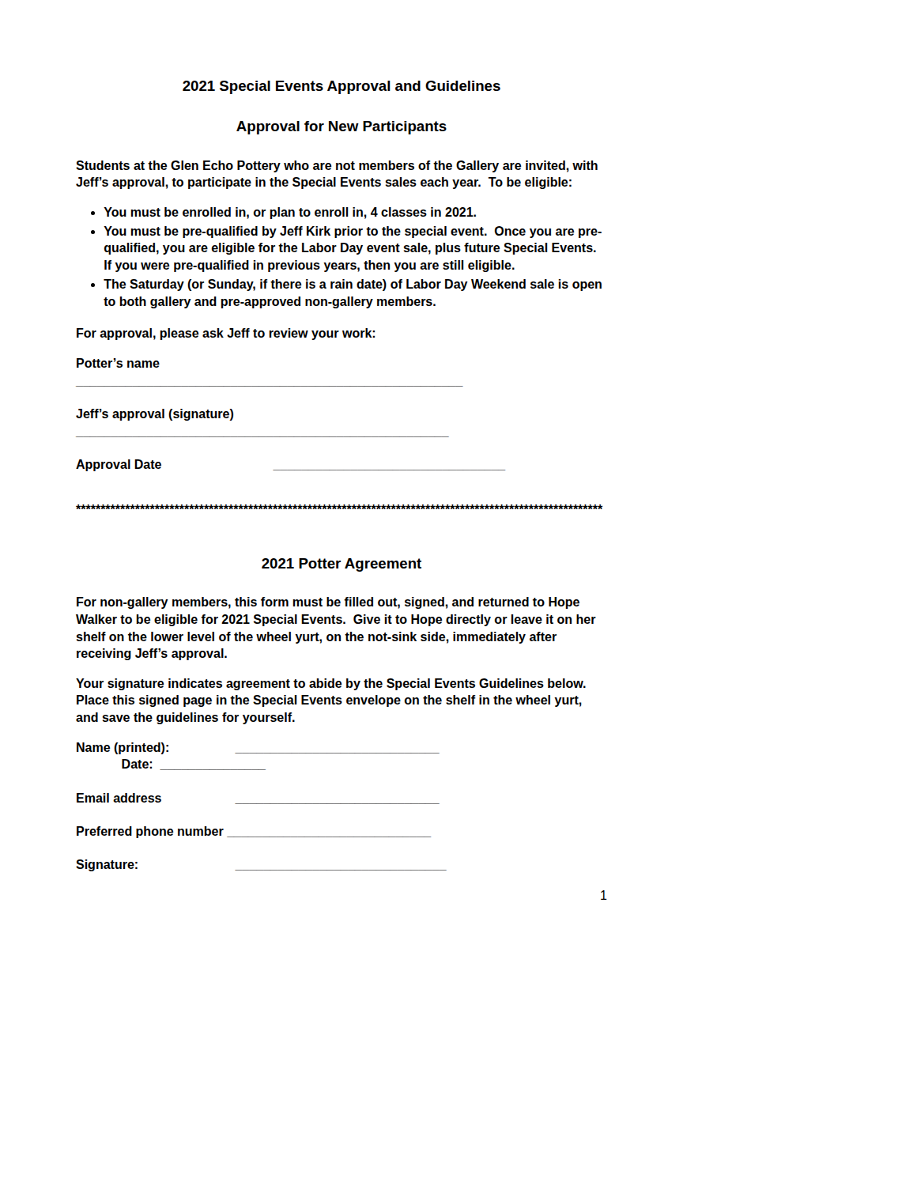2021 Special Events Approval and Guidelines
Approval for New Participants
Students at the Glen Echo Pottery who are not members of the Gallery are invited, with Jeff’s approval, to participate in the Special Events sales each year. To be eligible:
You must be enrolled in, or plan to enroll in, 4 classes in 2021.
You must be pre-qualified by Jeff Kirk prior to the special event. Once you are pre-qualified, you are eligible for the Labor Day event sale, plus future Special Events. If you were pre-qualified in previous years, then you are still eligible.
The Saturday (or Sunday, if there is a rain date) of Labor Day Weekend sale is open to both gallery and pre-approved non-gallery members.
For approval, please ask Jeff to review your work:
Potter’s name_______________________________________________________
Jeff’s approval (signature) _____________________________________________________
Approval Date_________________________________
***********************************************************************************************************
2021 Potter Agreement
For non-gallery members, this form must be filled out, signed, and returned to Hope Walker to be eligible for 2021 Special Events. Give it to Hope directly or leave it on her shelf on the lower level of the wheel yurt, on the not-sink side, immediately after receiving Jeff’s approval.
Your signature indicates agreement to abide by the Special Events Guidelines below. Place this signed page in the Special Events envelope on the shelf in the wheel yurt, and save the guidelines for yourself.
Name (printed):_____________________________Date: _______________
Email address_____________________________
Preferred phone number _____________________________
Signature:______________________________
1